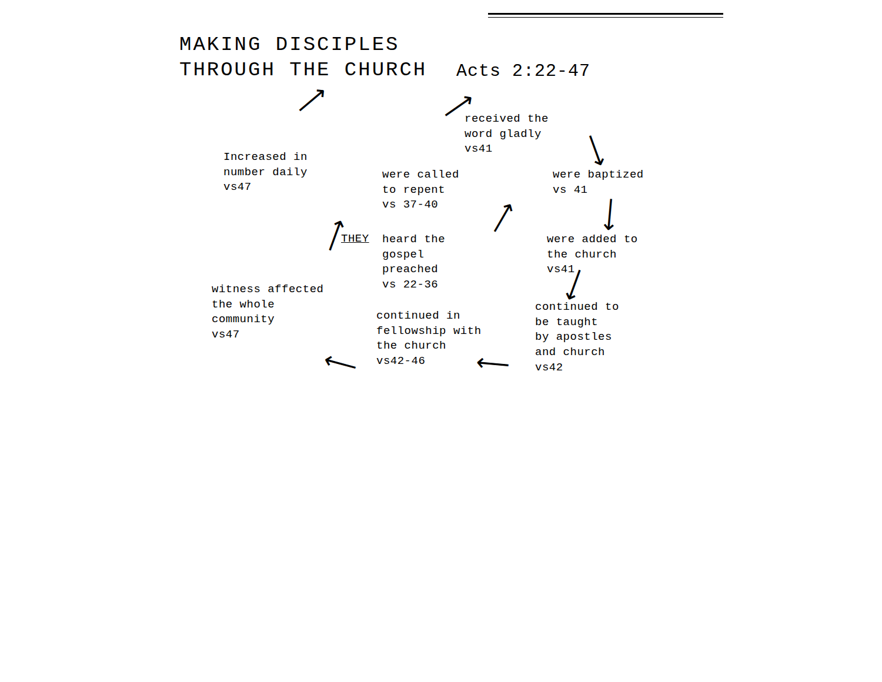MAKING DISCIPLES
THROUGH THE CHURCH
Acts 2:22-47
THEY
heard the
gospel
preached
vs 22-36
were called
to repent
vs 37-40
received the
word gladly
vs41
were baptized
vs 41
were added to
the church
vs41
continued to
be taught
by apostles
and church
vs42
continued in
fellowship with
the church
vs42-46
witness affected
the whole
community
vs47
Increased in
number daily
vs47
⟶ ⟶ ⟶ ⟶ ⟶ ⟶ ⟶ ⟶ ⟶